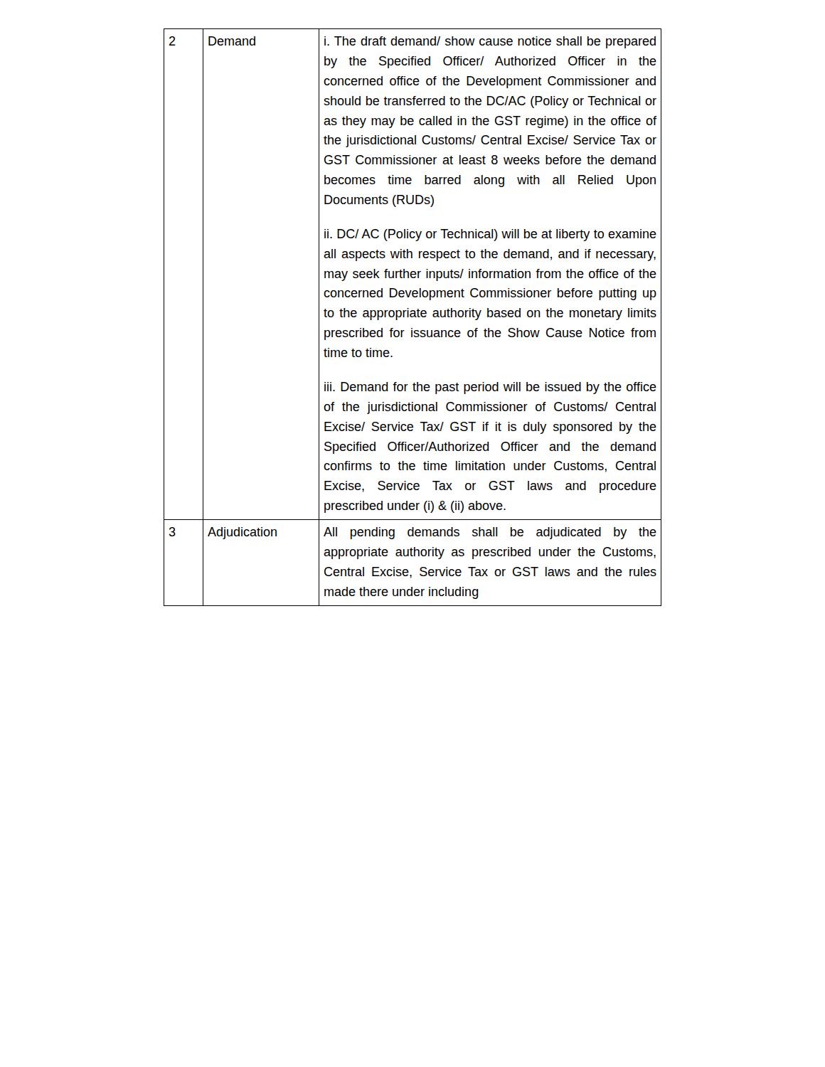| 2 | Demand | i. The draft demand/ show cause notice shall be prepared by the Specified Officer/ Authorized Officer in the concerned office of the Development Commissioner and should be transferred to the DC/AC (Policy or Technical or as they may be called in the GST regime) in the office of the jurisdictional Customs/ Central Excise/ Service Tax or GST Commissioner at least 8 weeks before the demand becomes time barred along with all Relied Upon Documents (RUDs) ii. DC/ AC (Policy or Technical) will be at liberty to examine all aspects with respect to the demand, and if necessary, may seek further inputs/ information from the office of the concerned Development Commissioner before putting up to the appropriate authority based on the monetary limits prescribed for issuance of the Show Cause Notice from time to time. iii. Demand for the past period will be issued by the office of the jurisdictional Commissioner of Customs/ Central Excise/ Service Tax/ GST if it is duly sponsored by the Specified Officer/Authorized Officer and the demand confirms to the time limitation under Customs, Central Excise, Service Tax or GST laws and procedure prescribed under (i) & (ii) above. |
| 3 | Adjudication | All pending demands shall be adjudicated by the appropriate authority as prescribed under the Customs, Central Excise, Service Tax or GST laws and the rules made there under including |